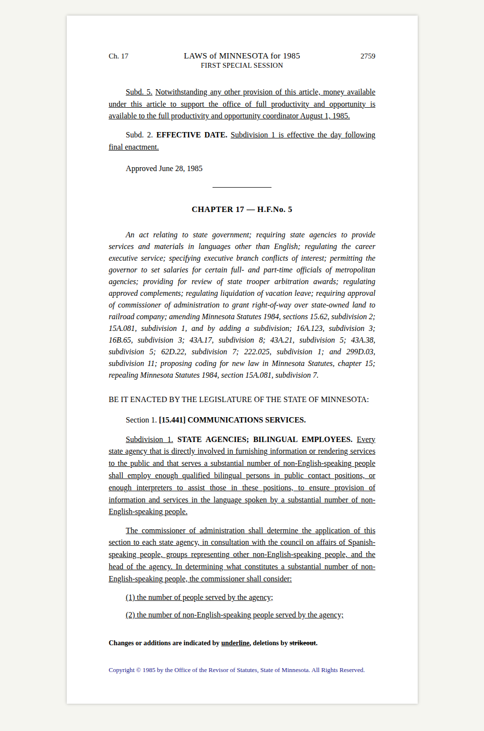Ch. 17
LAWS of MINNESOTA for 1985
FIRST SPECIAL SESSION
2759
Subd. 5. Notwithstanding any other provision of this article, money available under this article to support the office of full productivity and opportunity is available to the full productivity and opportunity coordinator August 1, 1985.
Subd. 2. EFFECTIVE DATE. Subdivision 1 is effective the day following final enactment.
Approved June 28, 1985
CHAPTER 17 — H.F.No. 5
An act relating to state government; requiring state agencies to provide services and materials in languages other than English; regulating the career executive service; specifying executive branch conflicts of interest; permitting the governor to set salaries for certain full- and part-time officials of metropolitan agencies; providing for review of state trooper arbitration awards; regulating approved complements; regulating liquidation of vacation leave; requiring approval of commissioner of administration to grant right-of-way over state-owned land to railroad company; amending Minnesota Statutes 1984, sections 15.62, subdivision 2; 15A.081, subdivision 1, and by adding a subdivision; 16A.123, subdivision 3; 16B.65, subdivision 3; 43A.17, subdivision 8; 43A.21, subdivision 5; 43A.38, subdivision 5; 62D.22, subdivision 7; 222.025, subdivision 1; and 299D.03, subdivision 11; proposing coding for new law in Minnesota Statutes, chapter 15; repealing Minnesota Statutes 1984, section 15A.081, subdivision 7.
BE IT ENACTED BY THE LEGISLATURE OF THE STATE OF MINNESOTA:
Section 1. [15.441] COMMUNICATIONS SERVICES.
Subdivision 1. STATE AGENCIES; BILINGUAL EMPLOYEES. Every state agency that is directly involved in furnishing information or rendering services to the public and that serves a substantial number of non-English-speaking people shall employ enough qualified bilingual persons in public contact positions, or enough interpreters to assist those in these positions, to ensure provision of information and services in the language spoken by a substantial number of non-English-speaking people.
The commissioner of administration shall determine the application of this section to each state agency, in consultation with the council on affairs of Spanish-speaking people, groups representing other non-English-speaking people, and the head of the agency. In determining what constitutes a substantial number of non-English-speaking people, the commissioner shall consider:
(1) the number of people served by the agency;
(2) the number of non-English-speaking people served by the agency;
Changes or additions are indicated by underline, deletions by strikeout.
Copyright © 1985 by the Office of the Revisor of Statutes, State of Minnesota. All Rights Reserved.